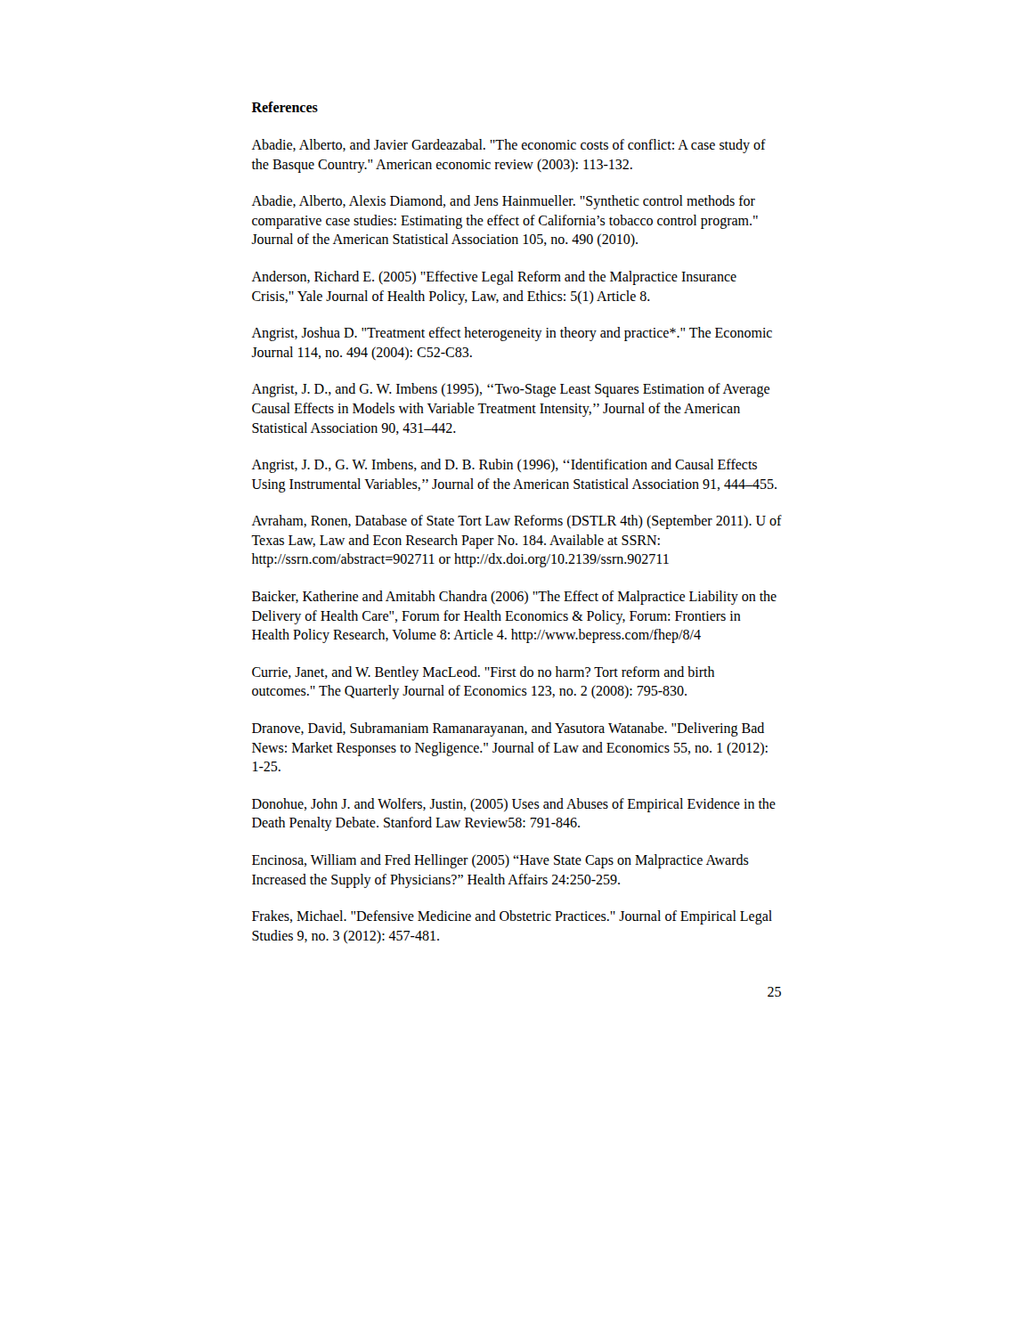References
Abadie, Alberto, and Javier Gardeazabal. "The economic costs of conflict: A case study of the Basque Country." American economic review (2003): 113-132.
Abadie, Alberto, Alexis Diamond, and Jens Hainmueller. "Synthetic control methods for comparative case studies: Estimating the effect of California’s tobacco control program." Journal of the American Statistical Association 105, no. 490 (2010).
Anderson, Richard E. (2005) "Effective Legal Reform and the Malpractice Insurance Crisis," Yale Journal of Health Policy, Law, and Ethics: 5(1) Article 8.
Angrist, Joshua D. "Treatment effect heterogeneity in theory and practice*." The Economic Journal 114, no. 494 (2004): C52-C83.
Angrist, J. D., and G. W. Imbens (1995), ‘‘Two-Stage Least Squares Estimation of Average Causal Effects in Models with Variable Treatment Intensity,’’ Journal of the American Statistical Association 90, 431–442.
Angrist, J. D., G. W. Imbens, and D. B. Rubin (1996), ‘‘Identification and Causal Effects Using Instrumental Variables,’’ Journal of the American Statistical Association 91, 444–455.
Avraham, Ronen, Database of State Tort Law Reforms (DSTLR 4th) (September 2011). U of Texas Law, Law and Econ Research Paper No. 184. Available at SSRN: http://ssrn.com/abstract=902711 or http://dx.doi.org/10.2139/ssrn.902711
Baicker, Katherine and Amitabh Chandra (2006) "The Effect of Malpractice Liability on the Delivery of Health Care", Forum for Health Economics & Policy, Forum: Frontiers in Health Policy Research, Volume 8: Article 4. http://www.bepress.com/fhep/8/4
Currie, Janet, and W. Bentley MacLeod. "First do no harm? Tort reform and birth outcomes." The Quarterly Journal of Economics 123, no. 2 (2008): 795-830.
Dranove, David, Subramaniam Ramanarayanan, and Yasutora Watanabe. "Delivering Bad News: Market Responses to Negligence." Journal of Law and Economics 55, no. 1 (2012): 1-25.
Donohue, John J. and Wolfers, Justin, (2005) Uses and Abuses of Empirical Evidence in the Death Penalty Debate. Stanford Law Review58: 791-846.
Encinosa, William and Fred Hellinger (2005) “Have State Caps on Malpractice Awards Increased the Supply of Physicians?” Health Affairs 24:250-259.
Frakes, Michael. "Defensive Medicine and Obstetric Practices." Journal of Empirical Legal Studies 9, no. 3 (2012): 457-481.
25